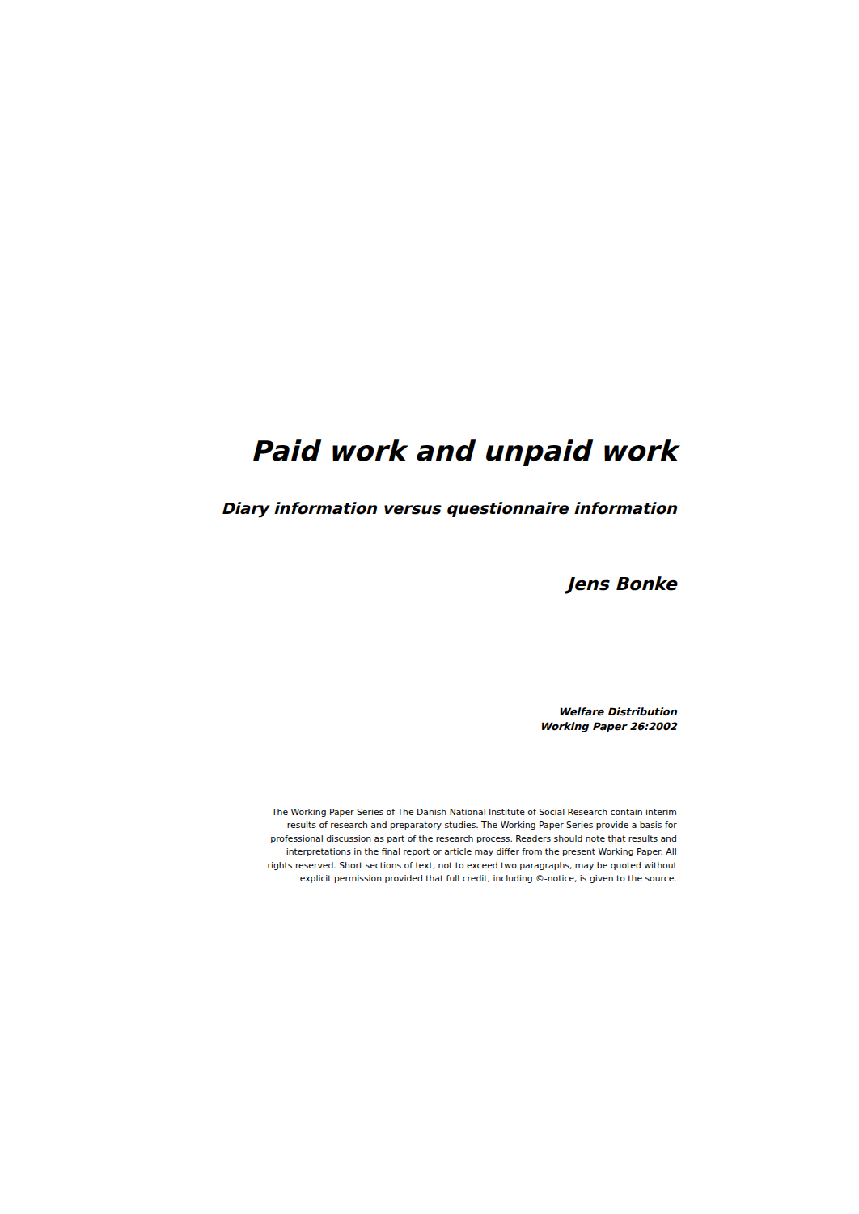Paid work and unpaid work
Diary information versus questionnaire information
Jens Bonke
Welfare Distribution
Working Paper 26:2002
The Working Paper Series of The Danish National Institute of Social Research contain interim results of research and preparatory studies. The Working Paper Series provide a basis for professional discussion as part of the research process. Readers should note that results and interpretations in the final report or article may differ from the present Working Paper. All rights reserved. Short sections of text, not to exceed two paragraphs, may be quoted without explicit permission provided that full credit, including ©-notice, is given to the source.